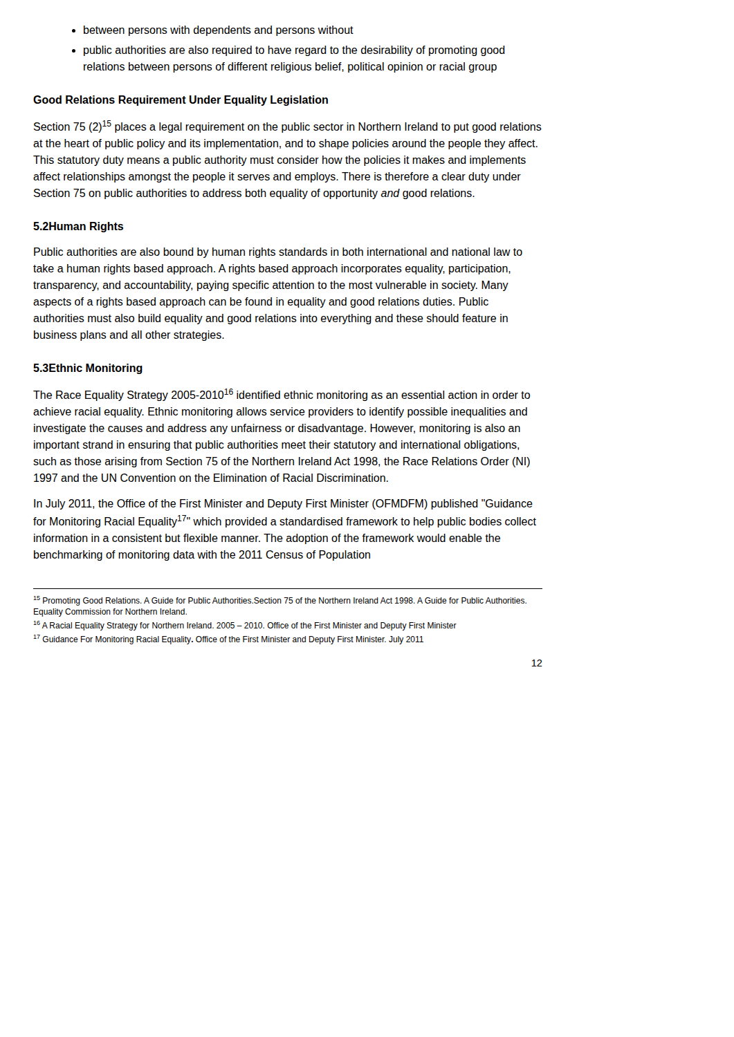between persons with dependents and persons without
public authorities are also required to have regard to the desirability of promoting good relations between persons of different religious belief, political opinion or racial group
Good Relations Requirement Under Equality Legislation
Section 75 (2)15 places a legal requirement on the public sector in Northern Ireland to put good relations at the heart of public policy and its implementation, and to shape policies around the people they affect. This statutory duty means a public authority must consider how the policies it makes and implements affect relationships amongst the people it serves and employs. There is therefore a clear duty under Section 75 on public authorities to address both equality of opportunity and good relations.
5.2 Human Rights
Public authorities are also bound by human rights standards in both international and national law to take a human rights based approach. A rights based approach incorporates equality, participation, transparency, and accountability, paying specific attention to the most vulnerable in society. Many aspects of a rights based approach can be found in equality and good relations duties. Public authorities must also build equality and good relations into everything and these should feature in business plans and all other strategies.
5.3 Ethnic Monitoring
The Race Equality Strategy 2005-201016 identified ethnic monitoring as an essential action in order to achieve racial equality. Ethnic monitoring allows service providers to identify possible inequalities and investigate the causes and address any unfairness or disadvantage. However, monitoring is also an important strand in ensuring that public authorities meet their statutory and international obligations, such as those arising from Section 75 of the Northern Ireland Act 1998, the Race Relations Order (NI) 1997 and the UN Convention on the Elimination of Racial Discrimination.
In July 2011, the Office of the First Minister and Deputy First Minister (OFMDFM) published "Guidance for Monitoring Racial Equality17" which provided a standardised framework to help public bodies collect information in a consistent but flexible manner. The adoption of the framework would enable the benchmarking of monitoring data with the 2011 Census of Population
15 Promoting Good Relations. A Guide for Public Authorities.Section 75 of the Northern Ireland Act 1998. A Guide for Public Authorities. Equality Commission for Northern Ireland.
16 A Racial Equality Strategy for Northern Ireland. 2005 – 2010. Office of the First Minister and Deputy First Minister
17 Guidance For Monitoring Racial Equality. Office of the First Minister and Deputy First Minister. July 2011
12